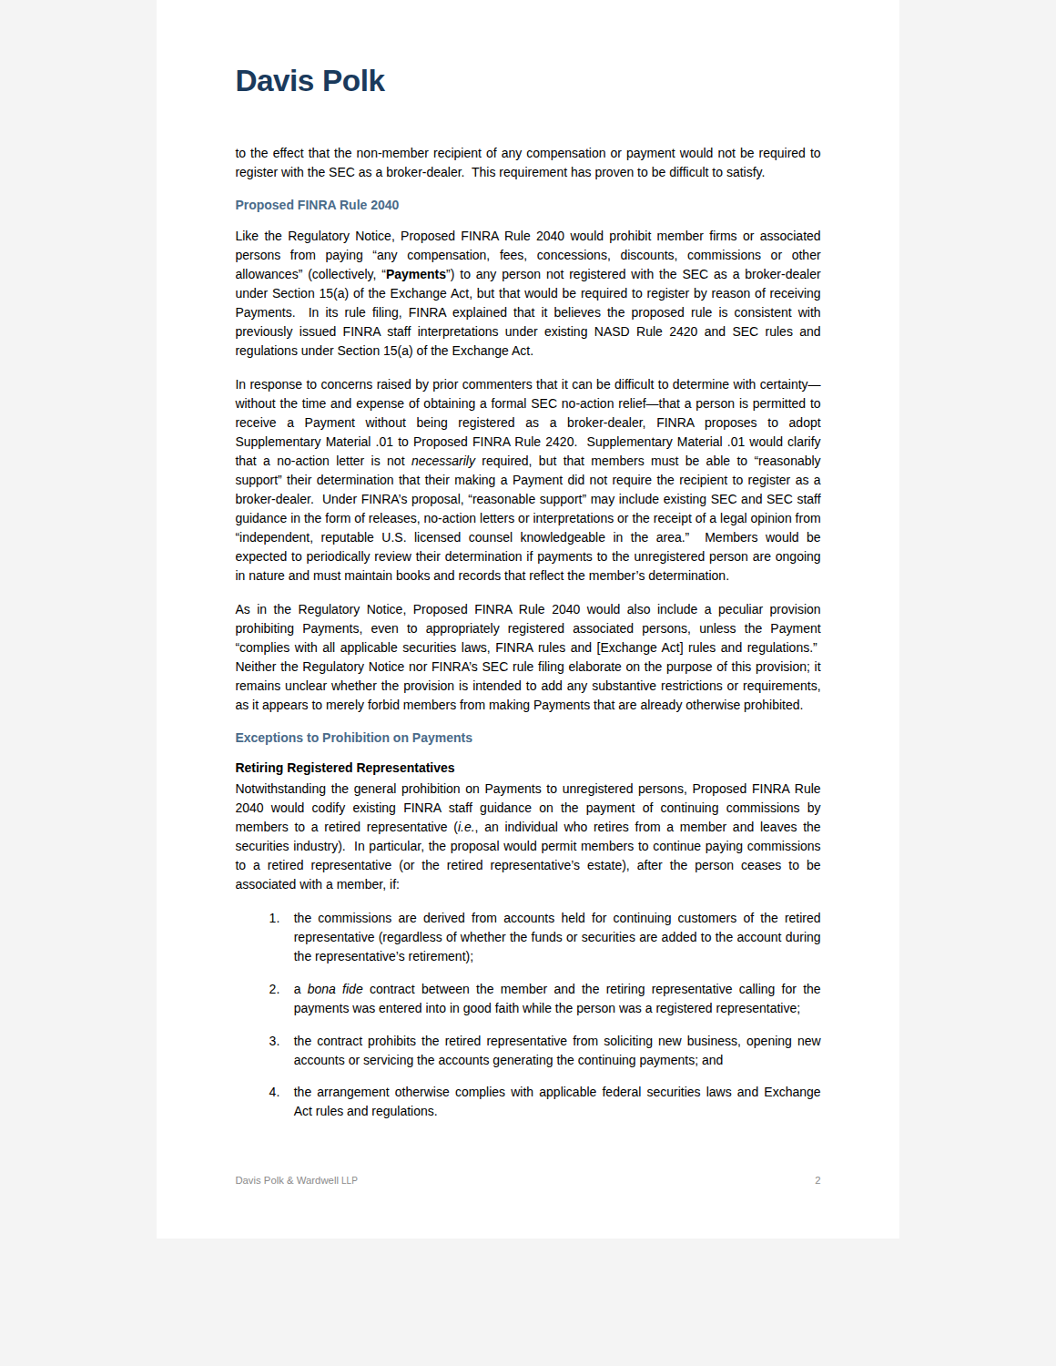Davis Polk
to the effect that the non-member recipient of any compensation or payment would not be required to register with the SEC as a broker-dealer. This requirement has proven to be difficult to satisfy.
Proposed FINRA Rule 2040
Like the Regulatory Notice, Proposed FINRA Rule 2040 would prohibit member firms or associated persons from paying “any compensation, fees, concessions, discounts, commissions or other allowances” (collectively, “Payments”) to any person not registered with the SEC as a broker-dealer under Section 15(a) of the Exchange Act, but that would be required to register by reason of receiving Payments. In its rule filing, FINRA explained that it believes the proposed rule is consistent with previously issued FINRA staff interpretations under existing NASD Rule 2420 and SEC rules and regulations under Section 15(a) of the Exchange Act.
In response to concerns raised by prior commenters that it can be difficult to determine with certainty—without the time and expense of obtaining a formal SEC no-action relief—that a person is permitted to receive a Payment without being registered as a broker-dealer, FINRA proposes to adopt Supplementary Material .01 to Proposed FINRA Rule 2420. Supplementary Material .01 would clarify that a no-action letter is not necessarily required, but that members must be able to “reasonably support” their determination that their making a Payment did not require the recipient to register as a broker-dealer. Under FINRA’s proposal, “reasonable support” may include existing SEC and SEC staff guidance in the form of releases, no-action letters or interpretations or the receipt of a legal opinion from “independent, reputable U.S. licensed counsel knowledgeable in the area.” Members would be expected to periodically review their determination if payments to the unregistered person are ongoing in nature and must maintain books and records that reflect the member’s determination.
As in the Regulatory Notice, Proposed FINRA Rule 2040 would also include a peculiar provision prohibiting Payments, even to appropriately registered associated persons, unless the Payment “complies with all applicable securities laws, FINRA rules and [Exchange Act] rules and regulations.” Neither the Regulatory Notice nor FINRA’s SEC rule filing elaborate on the purpose of this provision; it remains unclear whether the provision is intended to add any substantive restrictions or requirements, as it appears to merely forbid members from making Payments that are already otherwise prohibited.
Exceptions to Prohibition on Payments
Retiring Registered Representatives
Notwithstanding the general prohibition on Payments to unregistered persons, Proposed FINRA Rule 2040 would codify existing FINRA staff guidance on the payment of continuing commissions by members to a retired representative (i.e., an individual who retires from a member and leaves the securities industry). In particular, the proposal would permit members to continue paying commissions to a retired representative (or the retired representative’s estate), after the person ceases to be associated with a member, if:
the commissions are derived from accounts held for continuing customers of the retired representative (regardless of whether the funds or securities are added to the account during the representative’s retirement);
a bona fide contract between the member and the retiring representative calling for the payments was entered into in good faith while the person was a registered representative;
the contract prohibits the retired representative from soliciting new business, opening new accounts or servicing the accounts generating the continuing payments; and
the arrangement otherwise complies with applicable federal securities laws and Exchange Act rules and regulations.
Davis Polk & Wardwell LLP
2